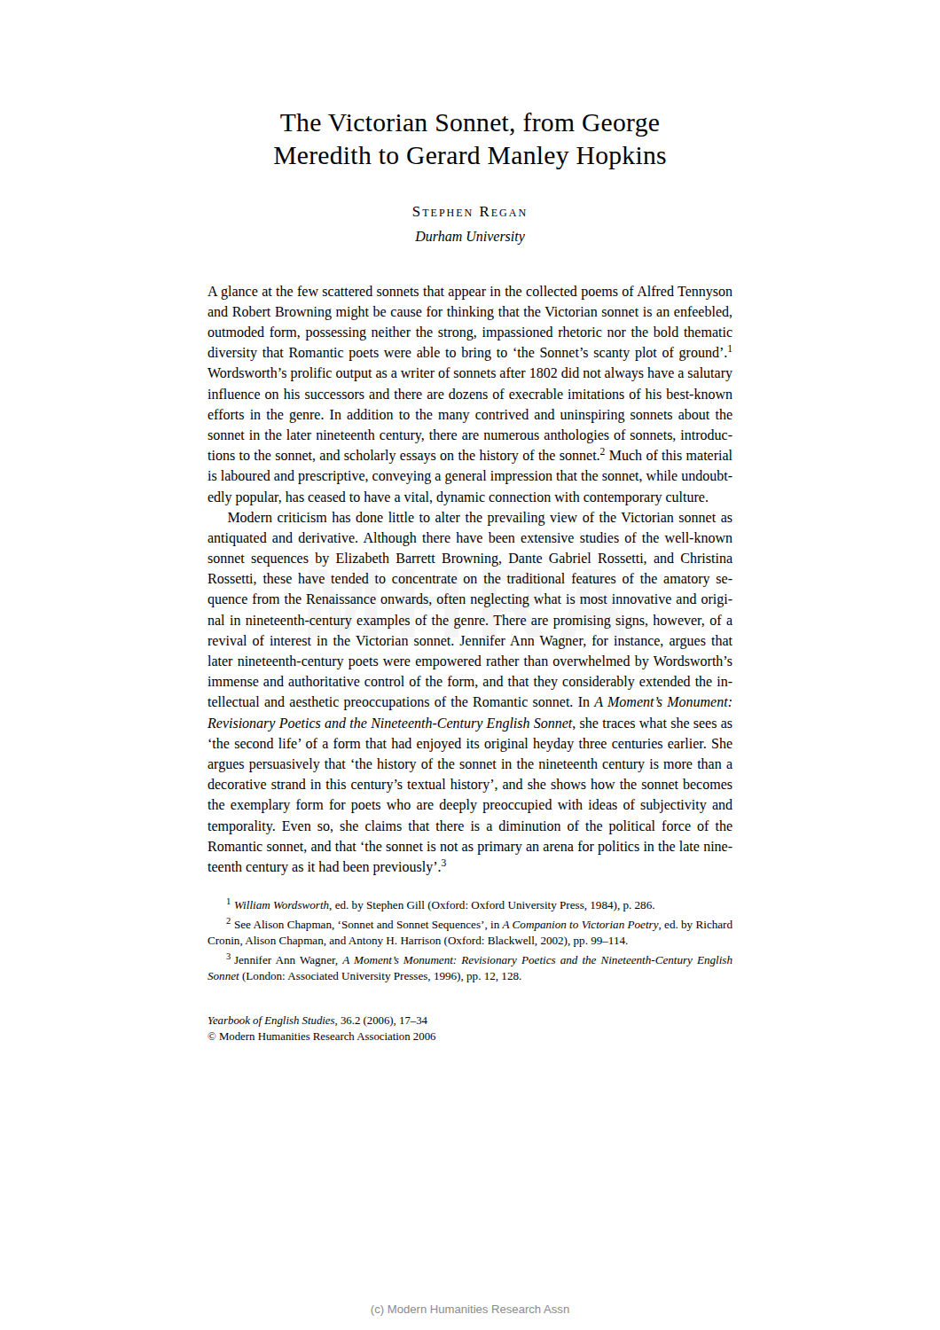MHRA
The Victorian Sonnet, from George
Meredith to Gerard Manley Hopkins
Stephen Regan
Durham University
A glance at the few scattered sonnets that appear in the collected poems of Alfred Tennyson and Robert Browning might be cause for thinking that the Victorian sonnet is an enfeebled, outmoded form, possessing neither the strong, impassioned rhetoric nor the bold thematic diversity that Romantic poets were able to bring to ‘the Sonnet’s scanty plot of ground’.1 Wordsworth’s prolific output as a writer of sonnets after 1802 did not always have a salutary influence on his successors and there are dozens of execrable imitations of his best-known efforts in the genre. In addition to the many contrived and uninspiring sonnets about the sonnet in the later nineteenth century, there are numerous anthologies of sonnets, introductions to the sonnet, and scholarly essays on the history of the sonnet.2 Much of this material is laboured and prescriptive, conveying a general impression that the sonnet, while undoubtedly popular, has ceased to have a vital, dynamic connection with contemporary culture.
Modern criticism has done little to alter the prevailing view of the Victorian sonnet as antiquated and derivative. Although there have been extensive studies of the well-known sonnet sequences by Elizabeth Barrett Browning, Dante Gabriel Rossetti, and Christina Rossetti, these have tended to concentrate on the traditional features of the amatory sequence from the Renaissance onwards, often neglecting what is most innovative and original in nineteenth-century examples of the genre. There are promising signs, however, of a revival of interest in the Victorian sonnet. Jennifer Ann Wagner, for instance, argues that later nineteenth-century poets were empowered rather than overwhelmed by Wordsworth’s immense and authoritative control of the form, and that they considerably extended the intellectual and aesthetic preoccupations of the Romantic sonnet. In A Moment’s Monument: Revisionary Poetics and the Nineteenth-Century English Sonnet, she traces what she sees as ‘the second life’ of a form that had enjoyed its original heyday three centuries earlier. She argues persuasively that ‘the history of the sonnet in the nineteenth century is more than a decorative strand in this century’s textual history’, and she shows how the sonnet becomes the exemplary form for poets who are deeply preoccupied with ideas of subjectivity and temporality. Even so, she claims that there is a diminution of the political force of the Romantic sonnet, and that ‘the sonnet is not as primary an arena for politics in the late nineteenth century as it had been previously’.3
1 William Wordsworth, ed. by Stephen Gill (Oxford: Oxford University Press, 1984), p. 286.
2 See Alison Chapman, ‘Sonnet and Sonnet Sequences’, in A Companion to Victorian Poetry, ed. by Richard Cronin, Alison Chapman, and Antony H. Harrison (Oxford: Blackwell, 2002), pp. 99–114.
3 Jennifer Ann Wagner, A Moment’s Monument: Revisionary Poetics and the Nineteenth-Century English Sonnet (London: Associated University Presses, 1996), pp. 12, 128.
Yearbook of English Studies, 36.2 (2006), 17–34
© Modern Humanities Research Association 2006
(c) Modern Humanities Research Assn